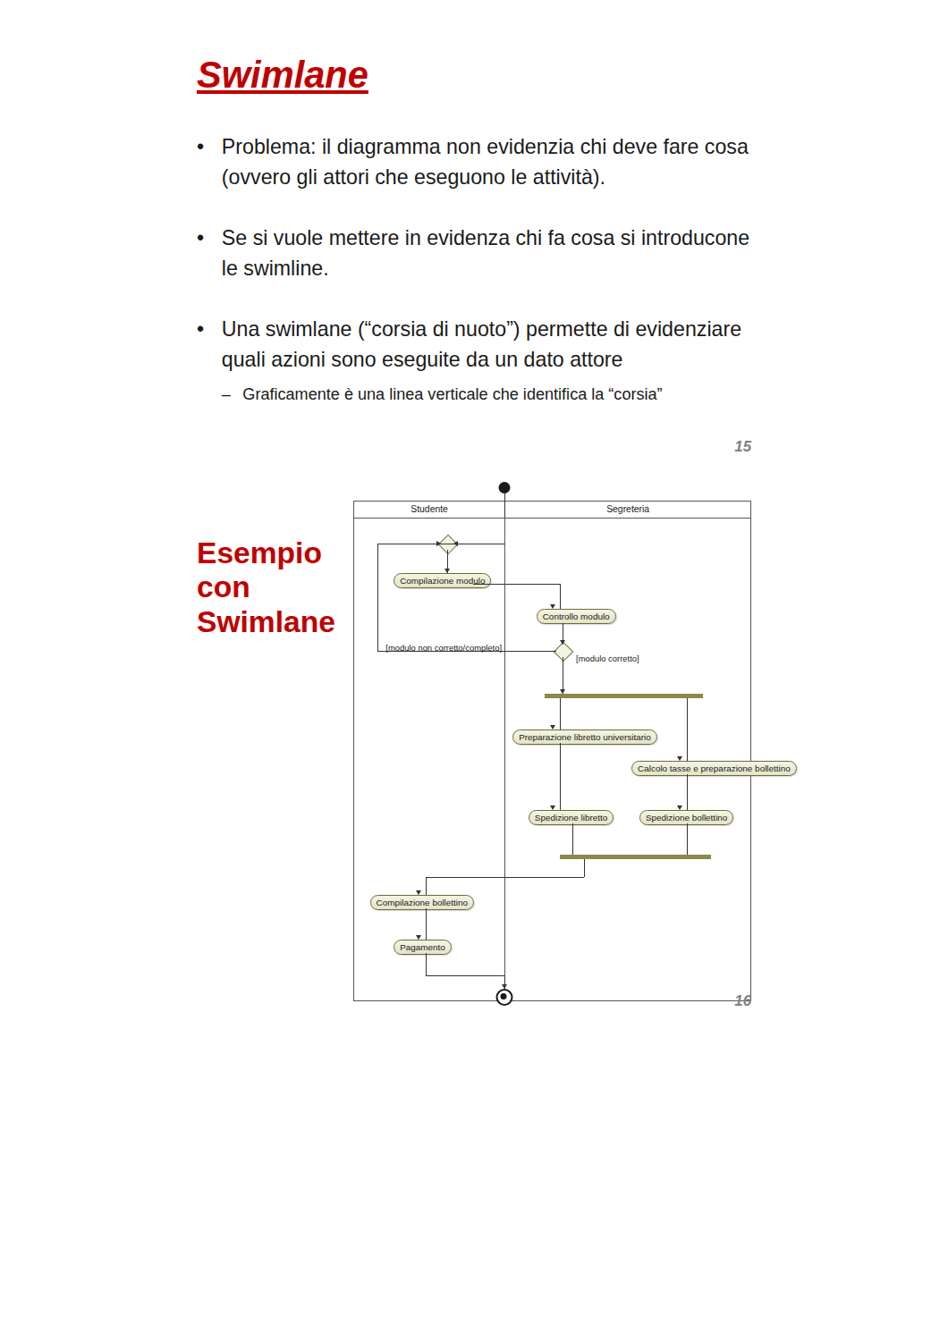Swimlane
Problema: il diagramma non evidenzia chi deve fare cosa (ovvero gli attori che eseguono le attività).
Se si vuole mettere in evidenza chi fa cosa si introducone le swimline.
Una swimlane (“corsia di nuoto”) permette di evidenziare quali azioni sono eseguite da un dato attore
Graficamente è una linea verticale che identifica la “corsia”
15
Esempio
con
Swimlane
Studente
Segreteria
Compilazione modulo
Controllo modulo
[modulo non corretto/completo]
[modulo corretto]
Preparazione libretto universitario
Calcolo tasse e preparazione bollettino
Spedizione libretto
Spedizione bollettino
Compilazione bollettino
Pagamento
16